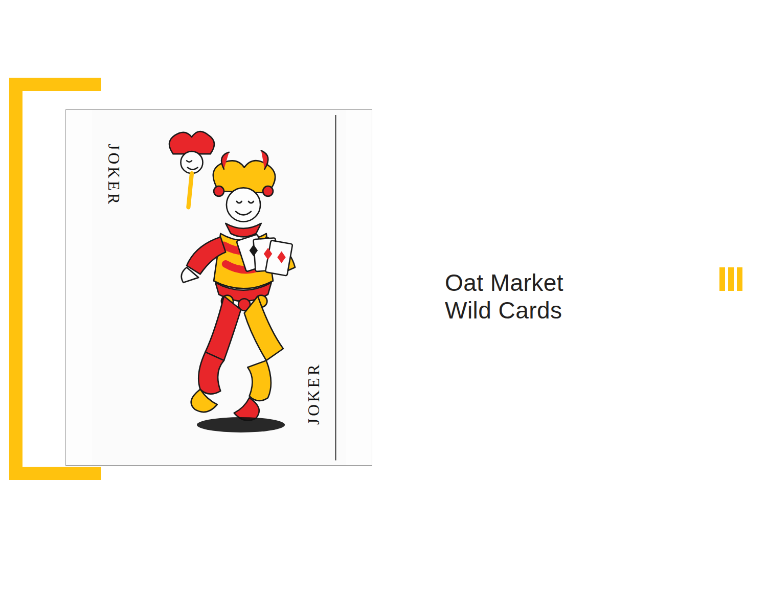Joker playing card A playing card showing a jester in red and yellow motley holding a marotte and fanned cards, with the word JOKER printed vertically at the upper left and lower right. JOKER JOKER
Oat Market
Wild Cards